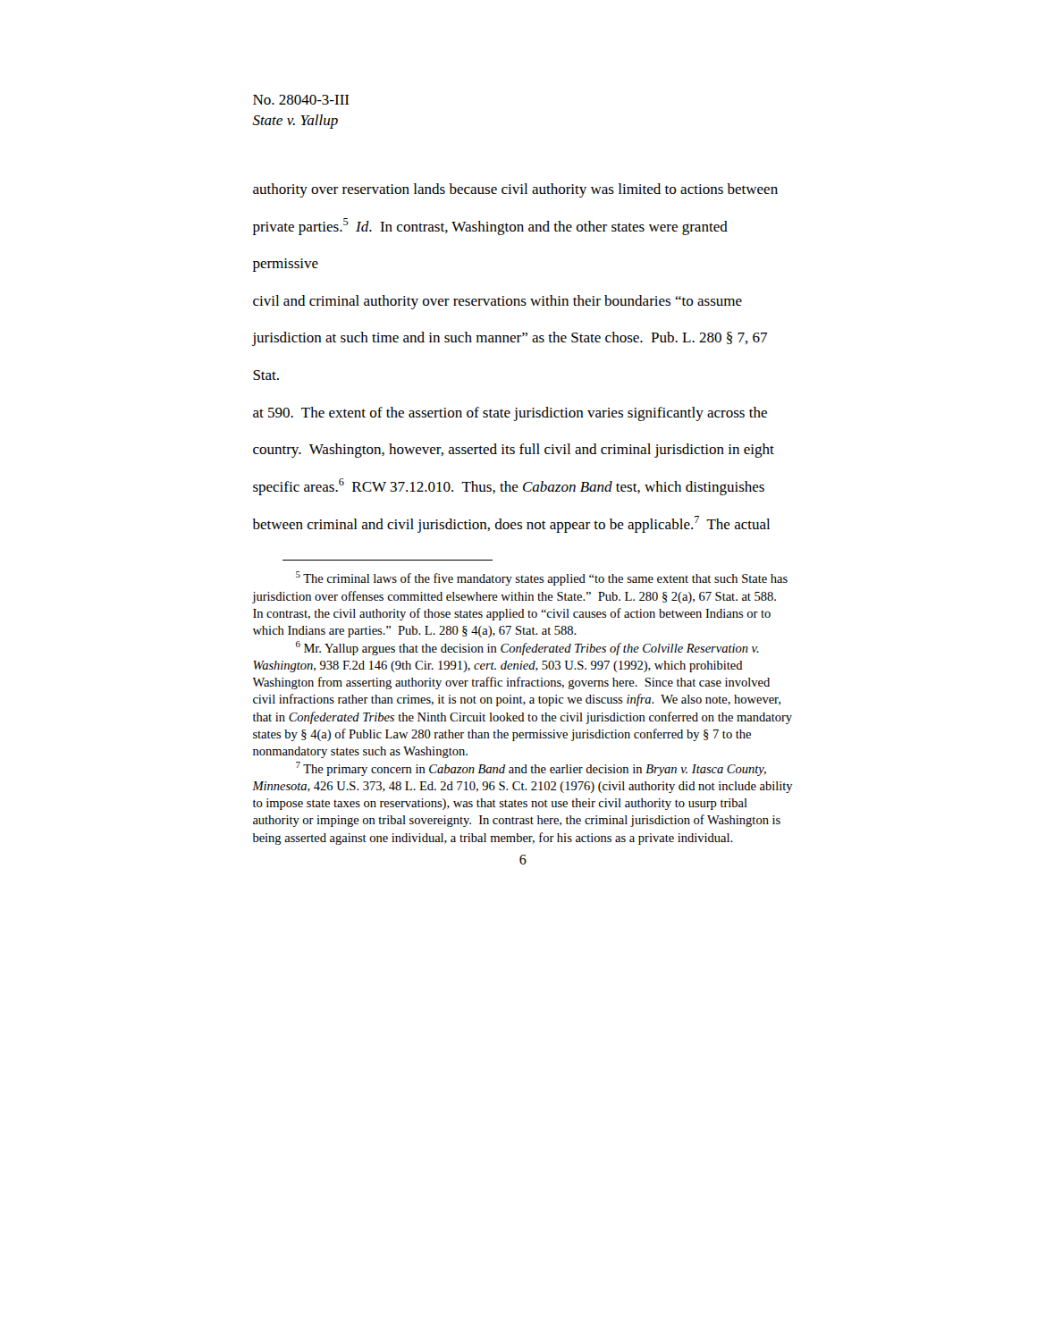No. 28040-3-III
State v. Yallup
authority over reservation lands because civil authority was limited to actions between
private parties.5 Id. In contrast, Washington and the other states were granted permissive
civil and criminal authority over reservations within their boundaries “to assume
jurisdiction at such time and in such manner” as the State chose. Pub. L. 280 § 7, 67 Stat.
at 590. The extent of the assertion of state jurisdiction varies significantly across the
country. Washington, however, asserted its full civil and criminal jurisdiction in eight
specific areas.6 RCW 37.12.010. Thus, the Cabazon Band test, which distinguishes
between criminal and civil jurisdiction, does not appear to be applicable.7 The actual
5 The criminal laws of the five mandatory states applied “to the same extent that such State has jurisdiction over offenses committed elsewhere within the State.” Pub. L. 280 § 2(a), 67 Stat. at 588. In contrast, the civil authority of those states applied to “civil causes of action between Indians or to which Indians are parties.” Pub. L. 280 § 4(a), 67 Stat. at 588.
6 Mr. Yallup argues that the decision in Confederated Tribes of the Colville Reservation v. Washington, 938 F.2d 146 (9th Cir. 1991), cert. denied, 503 U.S. 997 (1992), which prohibited Washington from asserting authority over traffic infractions, governs here. Since that case involved civil infractions rather than crimes, it is not on point, a topic we discuss infra. We also note, however, that in Confederated Tribes the Ninth Circuit looked to the civil jurisdiction conferred on the mandatory states by § 4(a) of Public Law 280 rather than the permissive jurisdiction conferred by § 7 to the nonmandatory states such as Washington.
7 The primary concern in Cabazon Band and the earlier decision in Bryan v. Itasca County, Minnesota, 426 U.S. 373, 48 L. Ed. 2d 710, 96 S. Ct. 2102 (1976) (civil authority did not include ability to impose state taxes on reservations), was that states not use their civil authority to usurp tribal authority or impinge on tribal sovereignty. In contrast here, the criminal jurisdiction of Washington is being asserted against one individual, a tribal member, for his actions as a private individual.
6